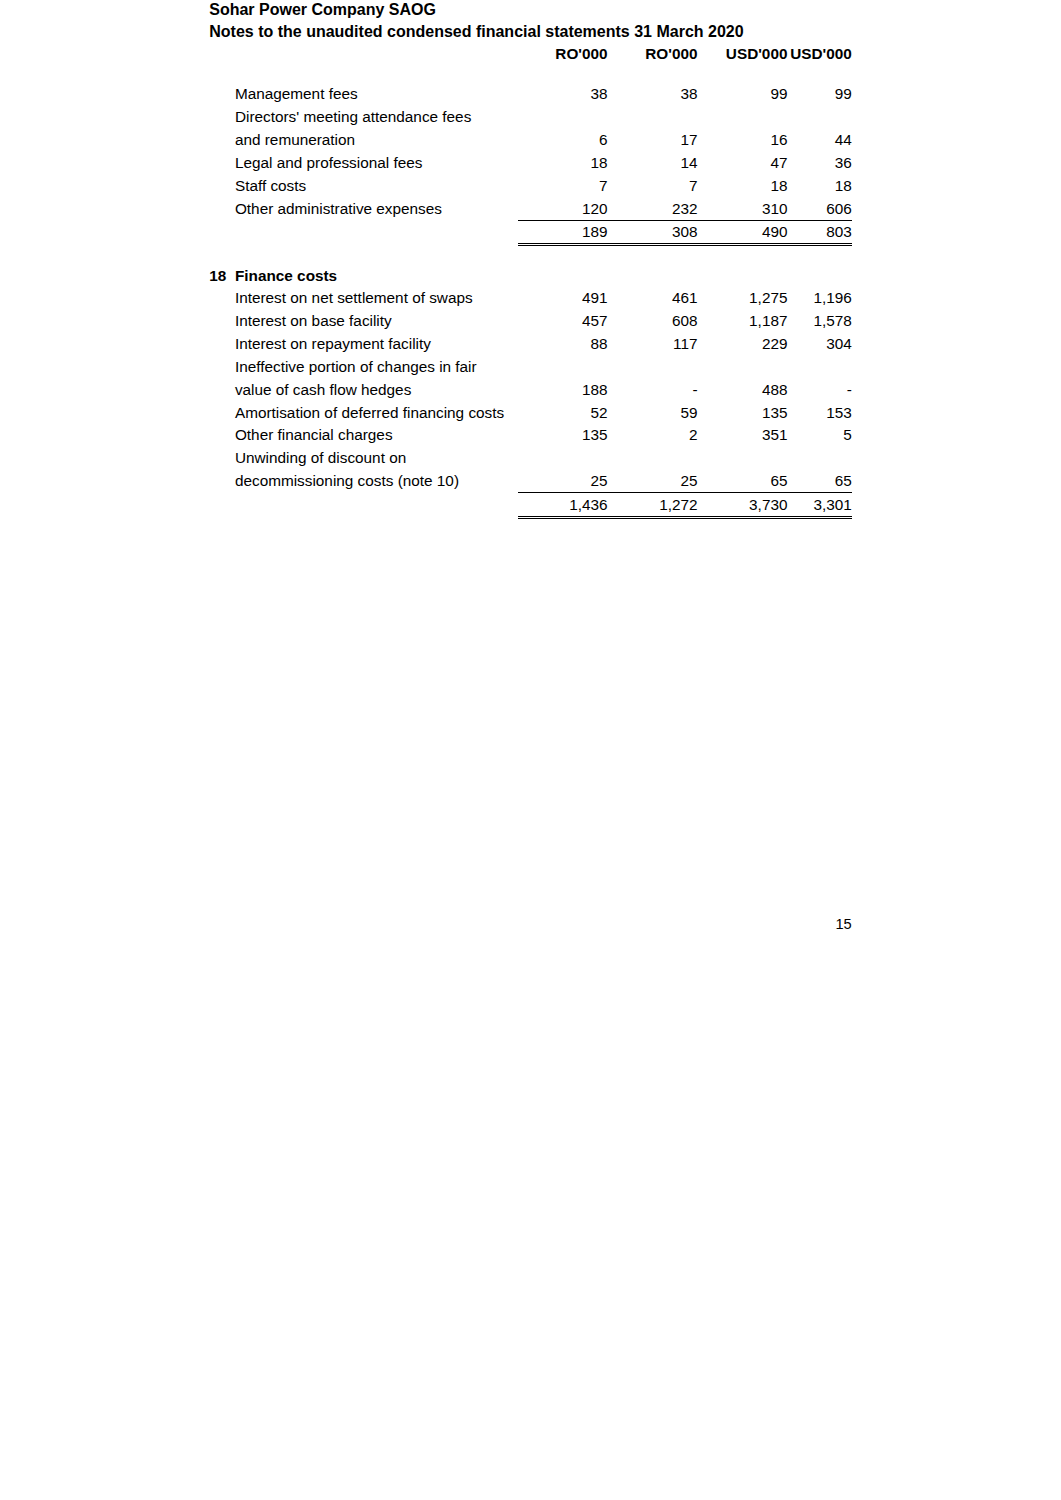Sohar Power Company SAOG
Notes to the unaudited condensed financial statements 31 March 2020
| | | RO'000 | RO'000 | USD'000 | USD'000 |
| | Management fees | 38 | 38 | 99 | 99 |
| | Directors' meeting attendance fees | | | | |
| | and remuneration | 6 | 17 | 16 | 44 |
| | Legal and professional fees | 18 | 14 | 47 | 36 |
| | Staff costs | 7 | 7 | 18 | 18 |
| | Other administrative expenses | 120 | 232 | 310 | 606 |
| | | 189 | 308 | 490 | 803 |
| 18 | Finance costs | | | | |
| | Interest on net settlement of swaps | 491 | 461 | 1,275 | 1,196 |
| | Interest on base facility | 457 | 608 | 1,187 | 1,578 |
| | Interest on repayment facility | 88 | 117 | 229 | 304 |
| | Ineffective portion of changes in fair | | | | |
| | value of cash flow hedges | 188 | - | 488 | - |
| | Amortisation of deferred financing costs | 52 | 59 | 135 | 153 |
| | Other financial charges | 135 | 2 | 351 | 5 |
| | Unwinding of discount on | | | | |
| | decommissioning costs (note 10) | 25 | 25 | 65 | 65 |
| | | 1,436 | 1,272 | 3,730 | 3,301 |
15